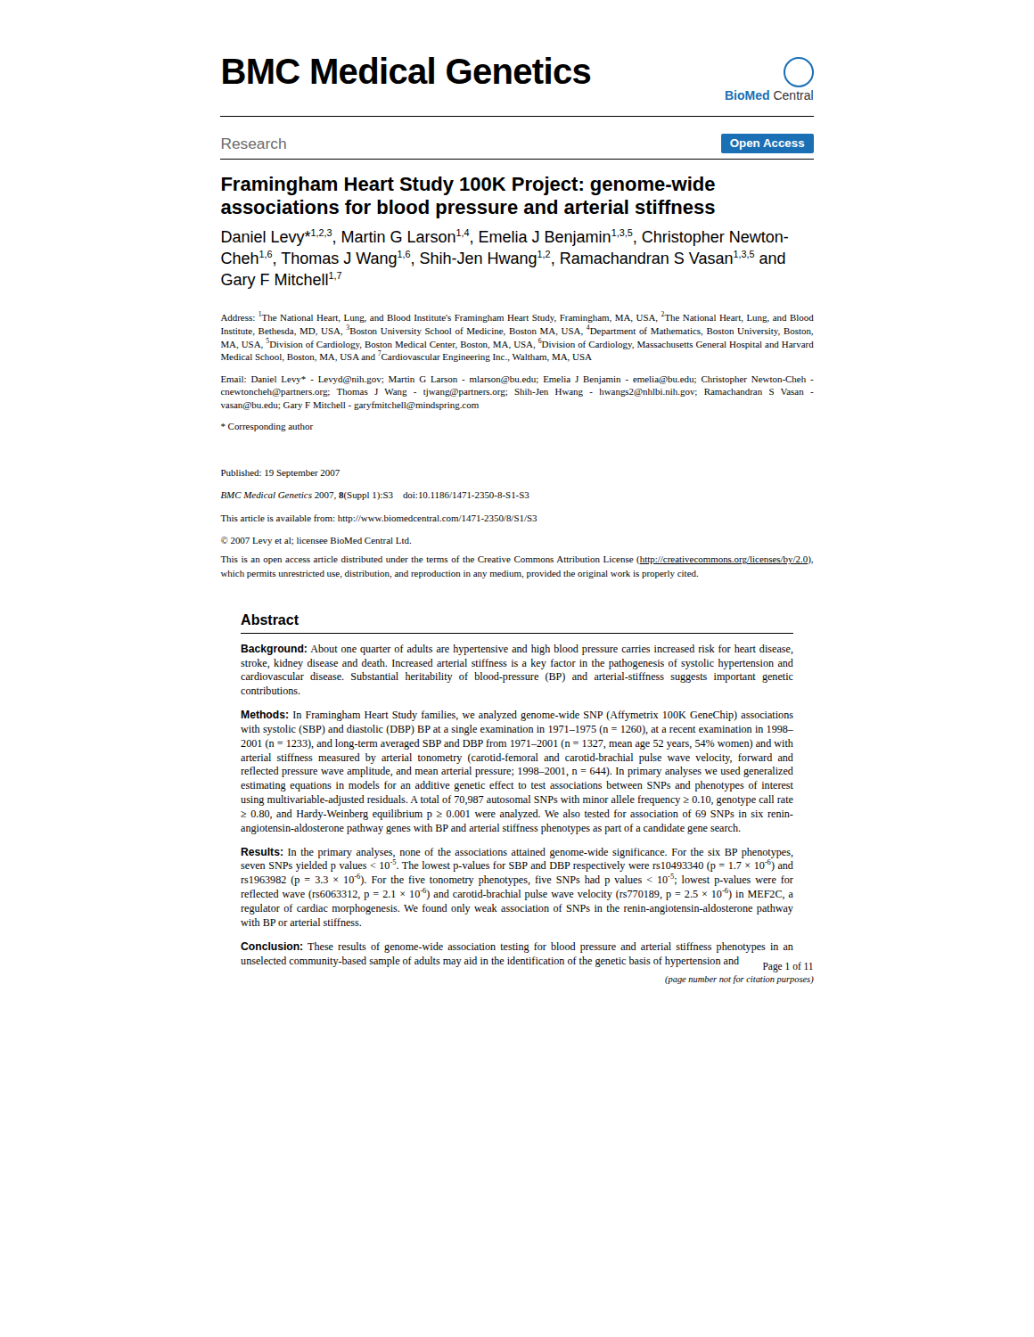BMC Medical Genetics
BioMed Central
Research
Open Access
Framingham Heart Study 100K Project: genome-wide associations for blood pressure and arterial stiffness
Daniel Levy*1,2,3, Martin G Larson1,4, Emelia J Benjamin1,3,5, Christopher Newton-Cheh1,6, Thomas J Wang1,6, Shih-Jen Hwang1,2, Ramachandran S Vasan1,3,5 and Gary F Mitchell1,7
Address: 1The National Heart, Lung, and Blood Institute's Framingham Heart Study, Framingham, MA, USA, 2The National Heart, Lung, and Blood Institute, Bethesda, MD, USA, 3Boston University School of Medicine, Boston MA, USA, 4Department of Mathematics, Boston University, Boston, MA, USA, 5Division of Cardiology, Boston Medical Center, Boston, MA, USA, 6Division of Cardiology, Massachusetts General Hospital and Harvard Medical School, Boston, MA, USA and 7Cardiovascular Engineering Inc., Waltham, MA, USA
Email: Daniel Levy* - Levyd@nih.gov; Martin G Larson - mlarson@bu.edu; Emelia J Benjamin - emelia@bu.edu; Christopher Newton-Cheh - cnewtoncheh@partners.org; Thomas J Wang - tjwang@partners.org; Shih-Jen Hwang - hwangs2@nhlbi.nih.gov; Ramachandran S Vasan - vasan@bu.edu; Gary F Mitchell - garyfmitchell@mindspring.com
* Corresponding author
Published: 19 September 2007
BMC Medical Genetics 2007, 8(Suppl 1):S3 doi:10.1186/1471-2350-8-S1-S3
This article is available from: http://www.biomedcentral.com/1471-2350/8/S1/S3
© 2007 Levy et al; licensee BioMed Central Ltd.
This is an open access article distributed under the terms of the Creative Commons Attribution License (http://creativecommons.org/licenses/by/2.0), which permits unrestricted use, distribution, and reproduction in any medium, provided the original work is properly cited.
Abstract
Background: About one quarter of adults are hypertensive and high blood pressure carries increased risk for heart disease, stroke, kidney disease and death. Increased arterial stiffness is a key factor in the pathogenesis of systolic hypertension and cardiovascular disease. Substantial heritability of blood-pressure (BP) and arterial-stiffness suggests important genetic contributions.
Methods: In Framingham Heart Study families, we analyzed genome-wide SNP (Affymetrix 100K GeneChip) associations with systolic (SBP) and diastolic (DBP) BP at a single examination in 1971–1975 (n = 1260), at a recent examination in 1998–2001 (n = 1233), and long-term averaged SBP and DBP from 1971–2001 (n = 1327, mean age 52 years, 54% women) and with arterial stiffness measured by arterial tonometry (carotid-femoral and carotid-brachial pulse wave velocity, forward and reflected pressure wave amplitude, and mean arterial pressure; 1998–2001, n = 644). In primary analyses we used generalized estimating equations in models for an additive genetic effect to test associations between SNPs and phenotypes of interest using multivariable-adjusted residuals. A total of 70,987 autosomal SNPs with minor allele frequency ≥ 0.10, genotype call rate ≥ 0.80, and Hardy-Weinberg equilibrium p ≥ 0.001 were analyzed. We also tested for association of 69 SNPs in six renin-angiotensin-aldosterone pathway genes with BP and arterial stiffness phenotypes as part of a candidate gene search.
Results: In the primary analyses, none of the associations attained genome-wide significance. For the six BP phenotypes, seven SNPs yielded p values < 10-5. The lowest p-values for SBP and DBP respectively were rs10493340 (p = 1.7 × 10-6) and rs1963982 (p = 3.3 × 10-6). For the five tonometry phenotypes, five SNPs had p values < 10-5; lowest p-values were for reflected wave (rs6063312, p = 2.1 × 10-6) and carotid-brachial pulse wave velocity (rs770189, p = 2.5 × 10-6) in MEF2C, a regulator of cardiac morphogenesis. We found only weak association of SNPs in the renin-angiotensin-aldosterone pathway with BP or arterial stiffness.
Conclusion: These results of genome-wide association testing for blood pressure and arterial stiffness phenotypes in an unselected community-based sample of adults may aid in the identification of the genetic basis of hypertension and
Page 1 of 11
(page number not for citation purposes)